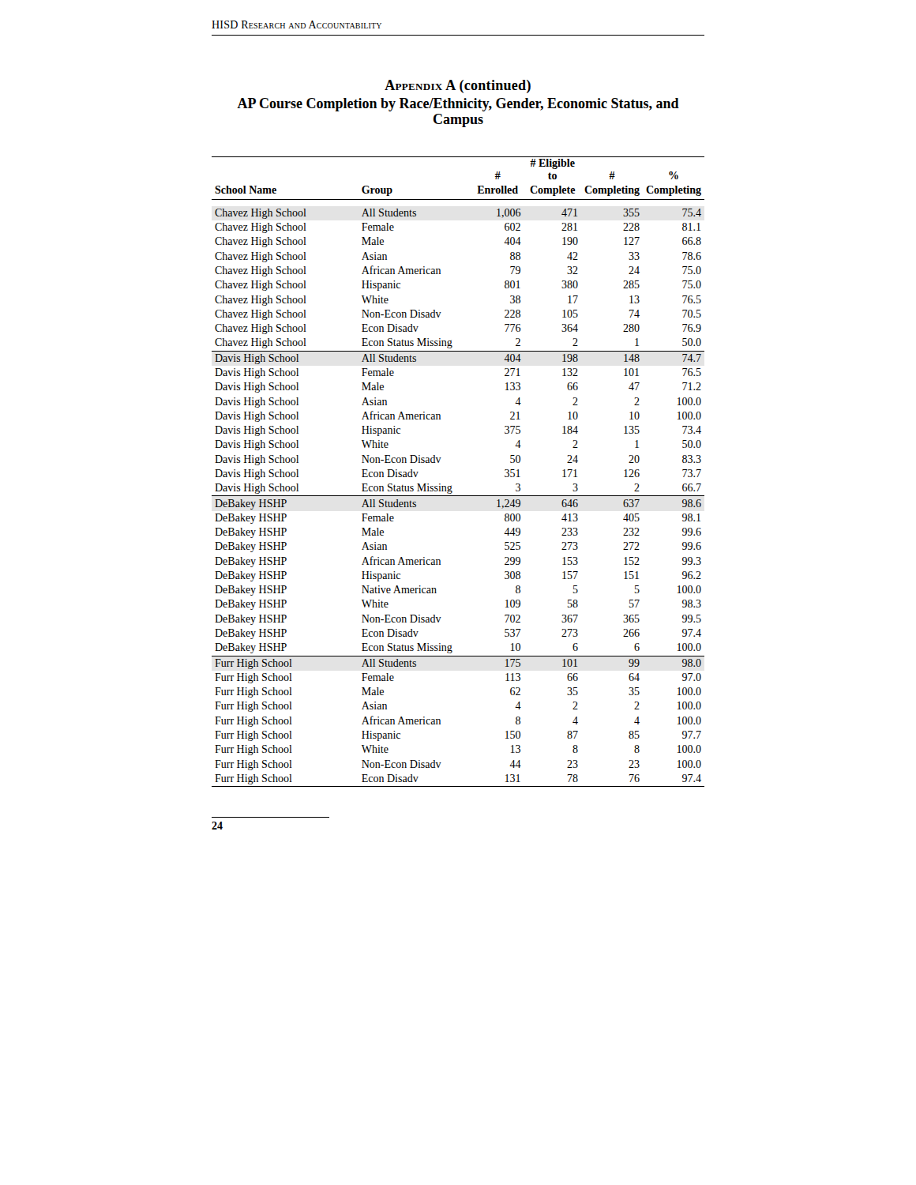HISD Research and Accountability
Appendix A (continued)
AP Course Completion by Race/Ethnicity, Gender, Economic Status, and Campus
| | | # | # Eligible to | # | % |
| --- | --- | --- | --- | --- | --- |
| School Name | Group | Enrolled | Complete | Completing | Completing |
| Chavez High School | All Students | 1,006 | 471 | 355 | 75.4 |
| Chavez High School | Female | 602 | 281 | 228 | 81.1 |
| Chavez High School | Male | 404 | 190 | 127 | 66.8 |
| Chavez High School | Asian | 88 | 42 | 33 | 78.6 |
| Chavez High School | African American | 79 | 32 | 24 | 75.0 |
| Chavez High School | Hispanic | 801 | 380 | 285 | 75.0 |
| Chavez High School | White | 38 | 17 | 13 | 76.5 |
| Chavez High School | Non-Econ Disadv | 228 | 105 | 74 | 70.5 |
| Chavez High School | Econ Disadv | 776 | 364 | 280 | 76.9 |
| Chavez High School | Econ Status Missing | 2 | 2 | 1 | 50.0 |
| Davis High School | All Students | 404 | 198 | 148 | 74.7 |
| Davis High School | Female | 271 | 132 | 101 | 76.5 |
| Davis High School | Male | 133 | 66 | 47 | 71.2 |
| Davis High School | Asian | 4 | 2 | 2 | 100.0 |
| Davis High School | African American | 21 | 10 | 10 | 100.0 |
| Davis High School | Hispanic | 375 | 184 | 135 | 73.4 |
| Davis High School | White | 4 | 2 | 1 | 50.0 |
| Davis High School | Non-Econ Disadv | 50 | 24 | 20 | 83.3 |
| Davis High School | Econ Disadv | 351 | 171 | 126 | 73.7 |
| Davis High School | Econ Status Missing | 3 | 3 | 2 | 66.7 |
| DeBakey HSHP | All Students | 1,249 | 646 | 637 | 98.6 |
| DeBakey HSHP | Female | 800 | 413 | 405 | 98.1 |
| DeBakey HSHP | Male | 449 | 233 | 232 | 99.6 |
| DeBakey HSHP | Asian | 525 | 273 | 272 | 99.6 |
| DeBakey HSHP | African American | 299 | 153 | 152 | 99.3 |
| DeBakey HSHP | Hispanic | 308 | 157 | 151 | 96.2 |
| DeBakey HSHP | Native American | 8 | 5 | 5 | 100.0 |
| DeBakey HSHP | White | 109 | 58 | 57 | 98.3 |
| DeBakey HSHP | Non-Econ Disadv | 702 | 367 | 365 | 99.5 |
| DeBakey HSHP | Econ Disadv | 537 | 273 | 266 | 97.4 |
| DeBakey HSHP | Econ Status Missing | 10 | 6 | 6 | 100.0 |
| Furr High School | All Students | 175 | 101 | 99 | 98.0 |
| Furr High School | Female | 113 | 66 | 64 | 97.0 |
| Furr High School | Male | 62 | 35 | 35 | 100.0 |
| Furr High School | Asian | 4 | 2 | 2 | 100.0 |
| Furr High School | African American | 8 | 4 | 4 | 100.0 |
| Furr High School | Hispanic | 150 | 87 | 85 | 97.7 |
| Furr High School | White | 13 | 8 | 8 | 100.0 |
| Furr High School | Non-Econ Disadv | 44 | 23 | 23 | 100.0 |
| Furr High School | Econ Disadv | 131 | 78 | 76 | 97.4 |
24